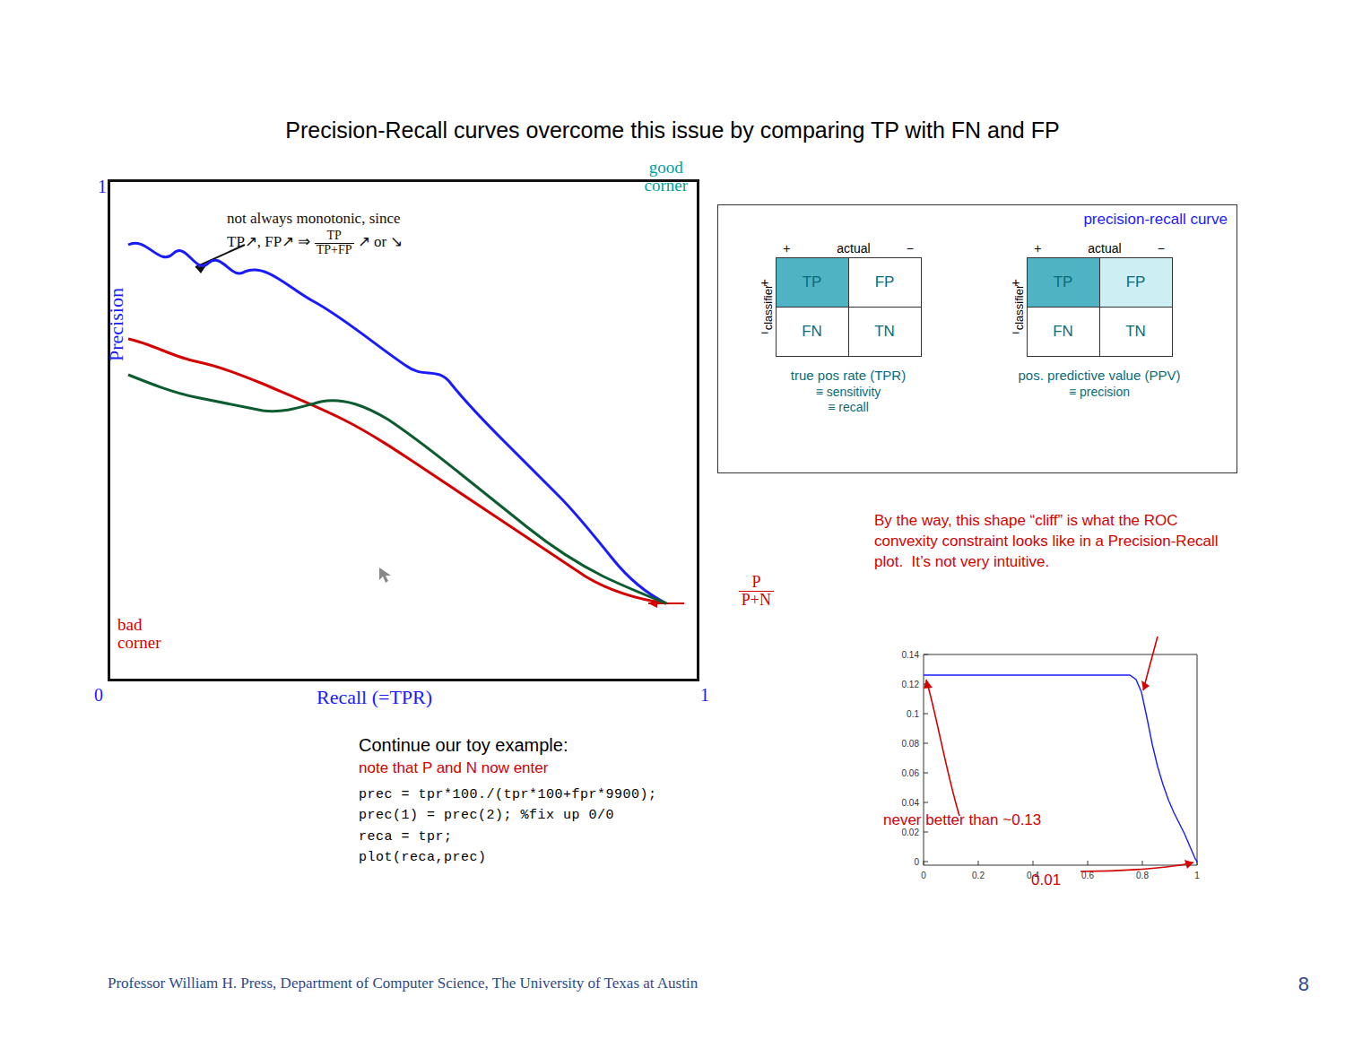Precision-Recall curves overcome this issue by comparing TP with FN and FP
1 0 1 Precision Recall (=TPR)
good
corner
bad
corner
not always monotonic, since
TP↗, FP↗ ⇒ TP TP+FP ↗ or ↘
P P+N
precision-recall curve
+actual−
classifier +−
| TP | FP |
| FN | TN |
true pos rate (TPR) ≡ sensitivity ≡ recall
+actual−
classifier +−
| TP | FP |
| FN | TN |
pos. predictive value (PPV) ≡ precision
By the way, this shape “cliff” is what the ROC convexity constraint looks like in a Precision-Recall plot. It’s not very intuitive.
Continue our toy example:
note that P and N now enter
prec = tpr*100./(tpr*100+fpr*9900);
prec(1) = prec(2); %fix up 0/0
reca = tpr;
plot(reca,prec)
0.14 0.12 0.1 0.08 0.06 0.04 0.02 0 0 0.2 0.4 0.6 0.8 1
never better than ~0.13
0.01
Professor William H. Press, Department of Computer Science, The University of Texas at Austin
8